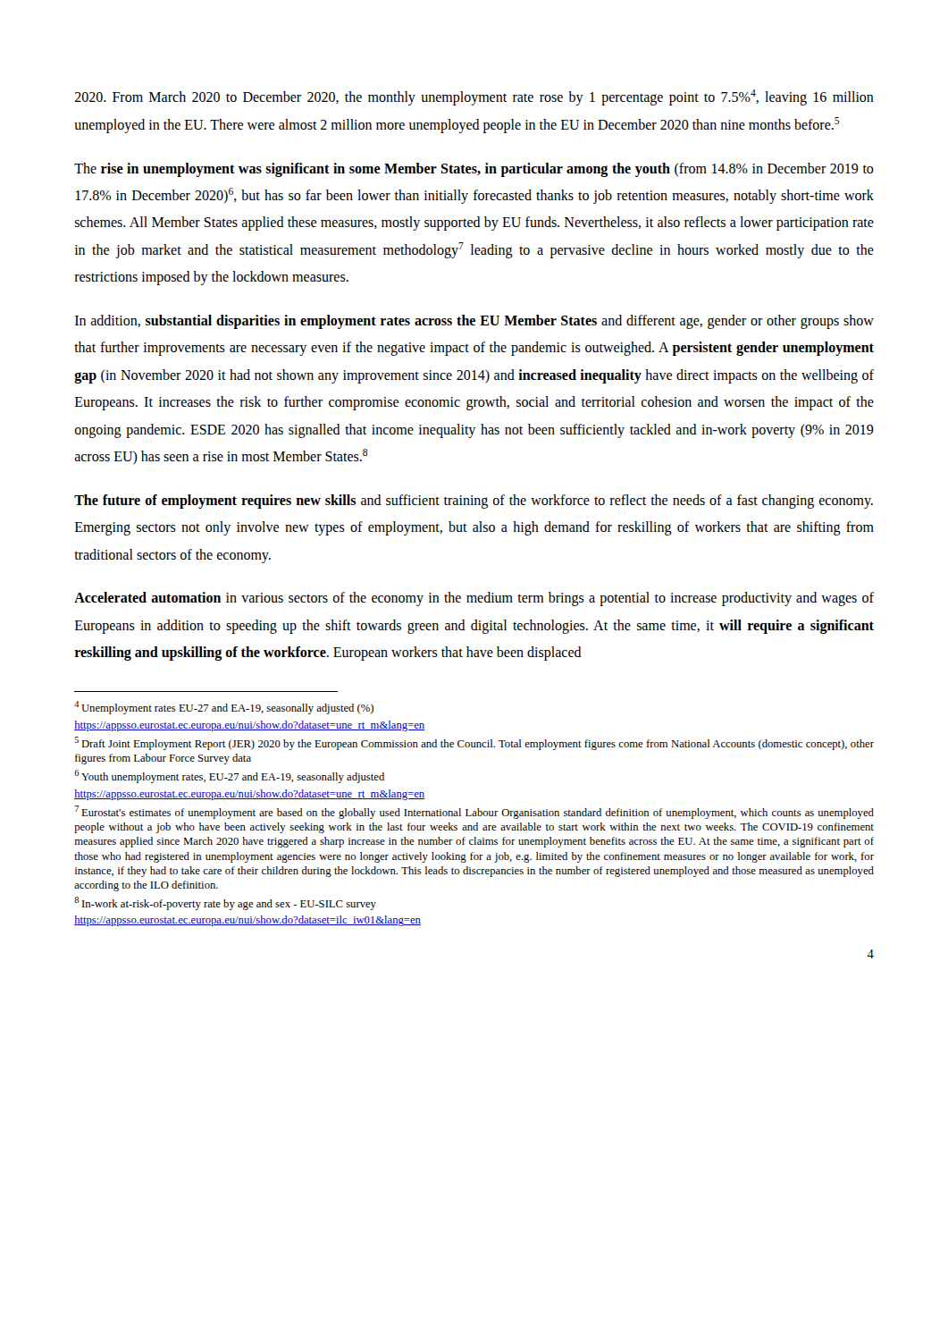2020. From March 2020 to December 2020, the monthly unemployment rate rose by 1 percentage point to 7.5%4, leaving 16 million unemployed in the EU. There were almost 2 million more unemployed people in the EU in December 2020 than nine months before.5
The rise in unemployment was significant in some Member States, in particular among the youth (from 14.8% in December 2019 to 17.8% in December 2020)6, but has so far been lower than initially forecasted thanks to job retention measures, notably short-time work schemes. All Member States applied these measures, mostly supported by EU funds. Nevertheless, it also reflects a lower participation rate in the job market and the statistical measurement methodology7 leading to a pervasive decline in hours worked mostly due to the restrictions imposed by the lockdown measures.
In addition, substantial disparities in employment rates across the EU Member States and different age, gender or other groups show that further improvements are necessary even if the negative impact of the pandemic is outweighed. A persistent gender unemployment gap (in November 2020 it had not shown any improvement since 2014) and increased inequality have direct impacts on the wellbeing of Europeans. It increases the risk to further compromise economic growth, social and territorial cohesion and worsen the impact of the ongoing pandemic. ESDE 2020 has signalled that income inequality has not been sufficiently tackled and in-work poverty (9% in 2019 across EU) has seen a rise in most Member States.8
The future of employment requires new skills and sufficient training of the workforce to reflect the needs of a fast changing economy. Emerging sectors not only involve new types of employment, but also a high demand for reskilling of workers that are shifting from traditional sectors of the economy.
Accelerated automation in various sectors of the economy in the medium term brings a potential to increase productivity and wages of Europeans in addition to speeding up the shift towards green and digital technologies. At the same time, it will require a significant reskilling and upskilling of the workforce. European workers that have been displaced
4 Unemployment rates EU-27 and EA-19, seasonally adjusted (%)
https://appsso.eurostat.ec.europa.eu/nui/show.do?dataset=une_rt_m&lang=en
5 Draft Joint Employment Report (JER) 2020 by the European Commission and the Council. Total employment figures come from National Accounts (domestic concept), other figures from Labour Force Survey data
6 Youth unemployment rates, EU-27 and EA-19, seasonally adjusted
https://appsso.eurostat.ec.europa.eu/nui/show.do?dataset=une_rt_m&lang=en
7 Eurostat's estimates of unemployment are based on the globally used International Labour Organisation standard definition of unemployment, which counts as unemployed people without a job who have been actively seeking work in the last four weeks and are available to start work within the next two weeks. The COVID-19 confinement measures applied since March 2020 have triggered a sharp increase in the number of claims for unemployment benefits across the EU. At the same time, a significant part of those who had registered in unemployment agencies were no longer actively looking for a job, e.g. limited by the confinement measures or no longer available for work, for instance, if they had to take care of their children during the lockdown. This leads to discrepancies in the number of registered unemployed and those measured as unemployed according to the ILO definition.
8 In-work at-risk-of-poverty rate by age and sex - EU-SILC survey
https://appsso.eurostat.ec.europa.eu/nui/show.do?dataset=ilc_iw01&lang=en
4